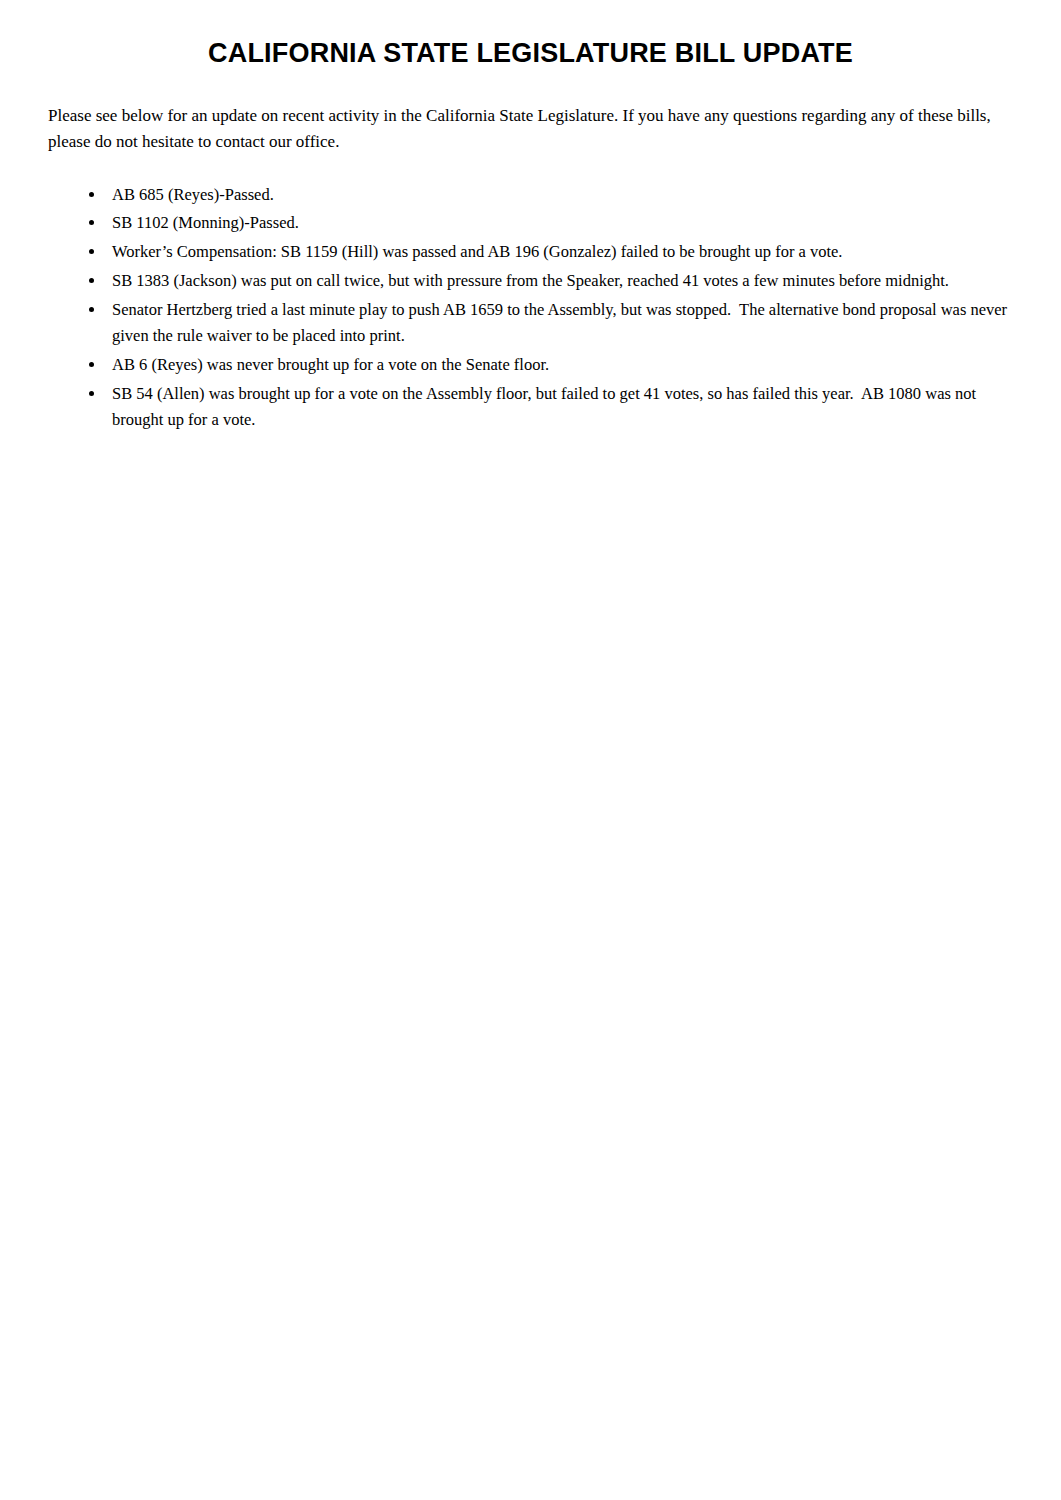CALIFORNIA STATE LEGISLATURE BILL UPDATE
Please see below for an update on recent activity in the California State Legislature. If you have any questions regarding any of these bills, please do not hesitate to contact our office.
AB 685 (Reyes)-Passed.
SB 1102 (Monning)-Passed.
Worker’s Compensation: SB 1159 (Hill) was passed and AB 196 (Gonzalez) failed to be brought up for a vote.
SB 1383 (Jackson) was put on call twice, but with pressure from the Speaker, reached 41 votes a few minutes before midnight.
Senator Hertzberg tried a last minute play to push AB 1659 to the Assembly, but was stopped. The alternative bond proposal was never given the rule waiver to be placed into print.
AB 6 (Reyes) was never brought up for a vote on the Senate floor.
SB 54 (Allen) was brought up for a vote on the Assembly floor, but failed to get 41 votes, so has failed this year. AB 1080 was not brought up for a vote.